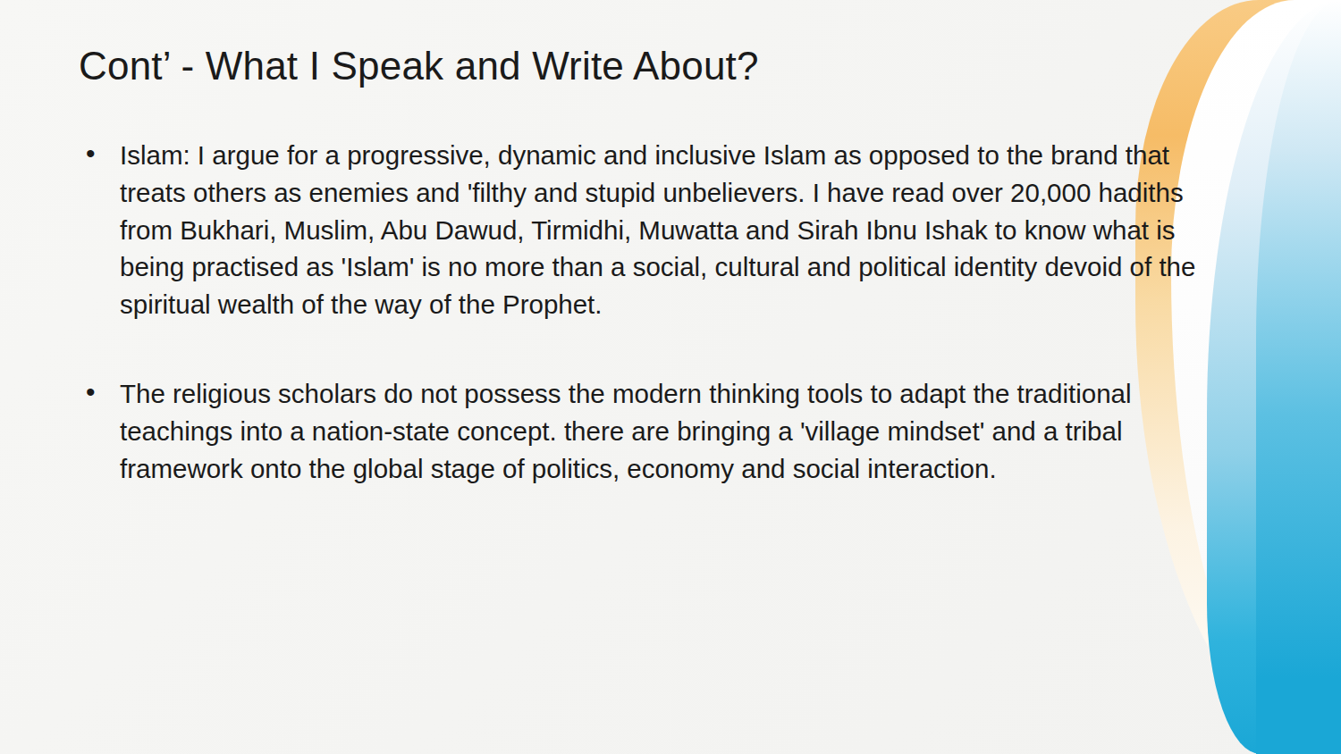Cont’ - What I Speak and Write About?
Islam: I argue for a progressive, dynamic and inclusive Islam as opposed to the brand that treats others as enemies and 'filthy and stupid unbelievers. I have read over 20,000 hadiths from Bukhari, Muslim, Abu Dawud, Tirmidhi, Muwatta and Sirah Ibnu Ishak to know what is being practised as 'Islam' is no more than a social, cultural and political identity devoid of the spiritual wealth of the way of the Prophet.
The religious scholars do not possess the modern thinking tools to adapt the traditional teachings into a nation-state concept. there are bringing a 'village mindset' and a tribal framework onto the global stage of politics, economy and social interaction.